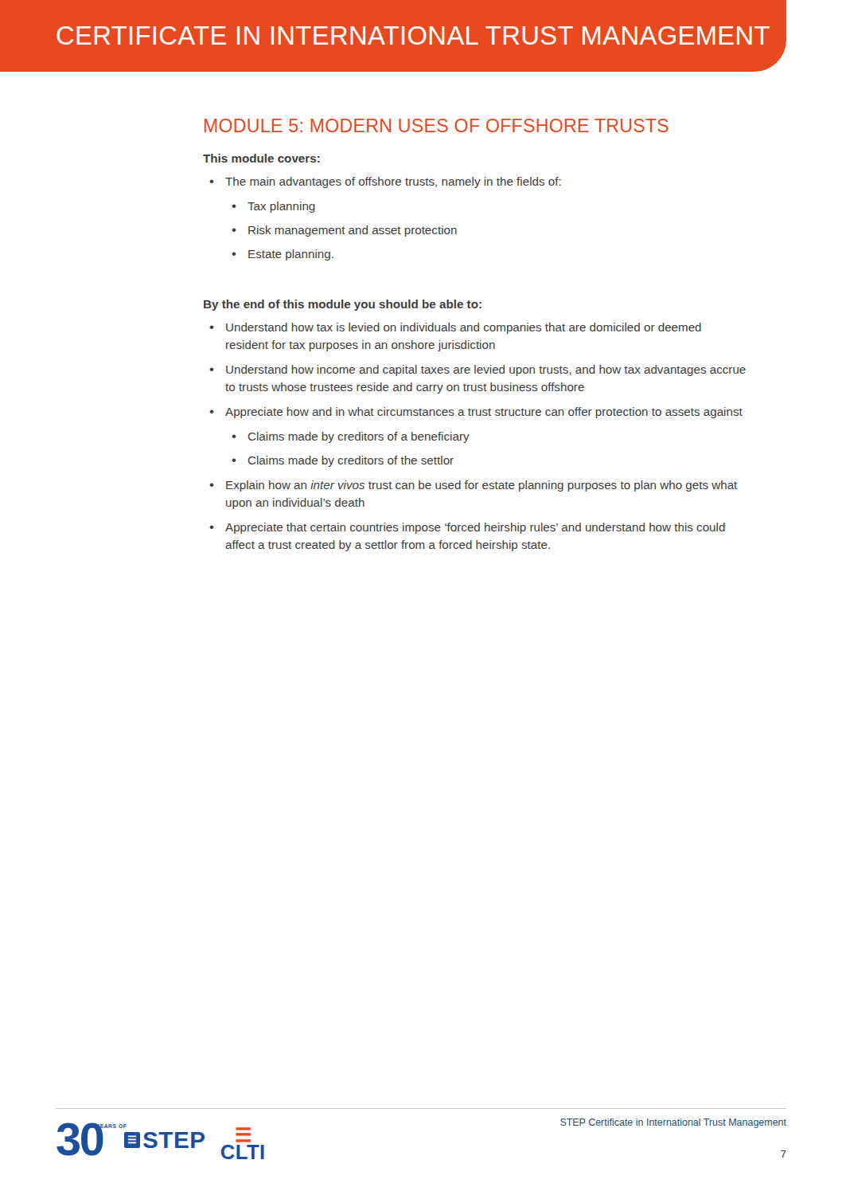CERTIFICATE IN INTERNATIONAL TRUST MANAGEMENT
MODULE 5: MODERN USES OF OFFSHORE TRUSTS
This module covers:
The main advantages of offshore trusts, namely in the fields of:
Tax planning
Risk management and asset protection
Estate planning.
By the end of this module you should be able to:
Understand how tax is levied on individuals and companies that are domiciled or deemed resident for tax purposes in an onshore jurisdiction
Understand how income and capital taxes are levied upon trusts, and how tax advantages accrue to trusts whose trustees reside and carry on trust business offshore
Appreciate how and in what circumstances a trust structure can offer protection to assets against
Claims made by creditors of a beneficiary
Claims made by creditors of the settlor
Explain how an inter vivos trust can be used for estate planning purposes to plan who gets what upon an individual’s death
Appreciate that certain countries impose ‘forced heirship rules’ and understand how this could affect a trust created by a settlor from a forced heirship state.
30 YEARS OF ☰STEP
☰ CLTI
STEP Certificate in International Trust Management 7